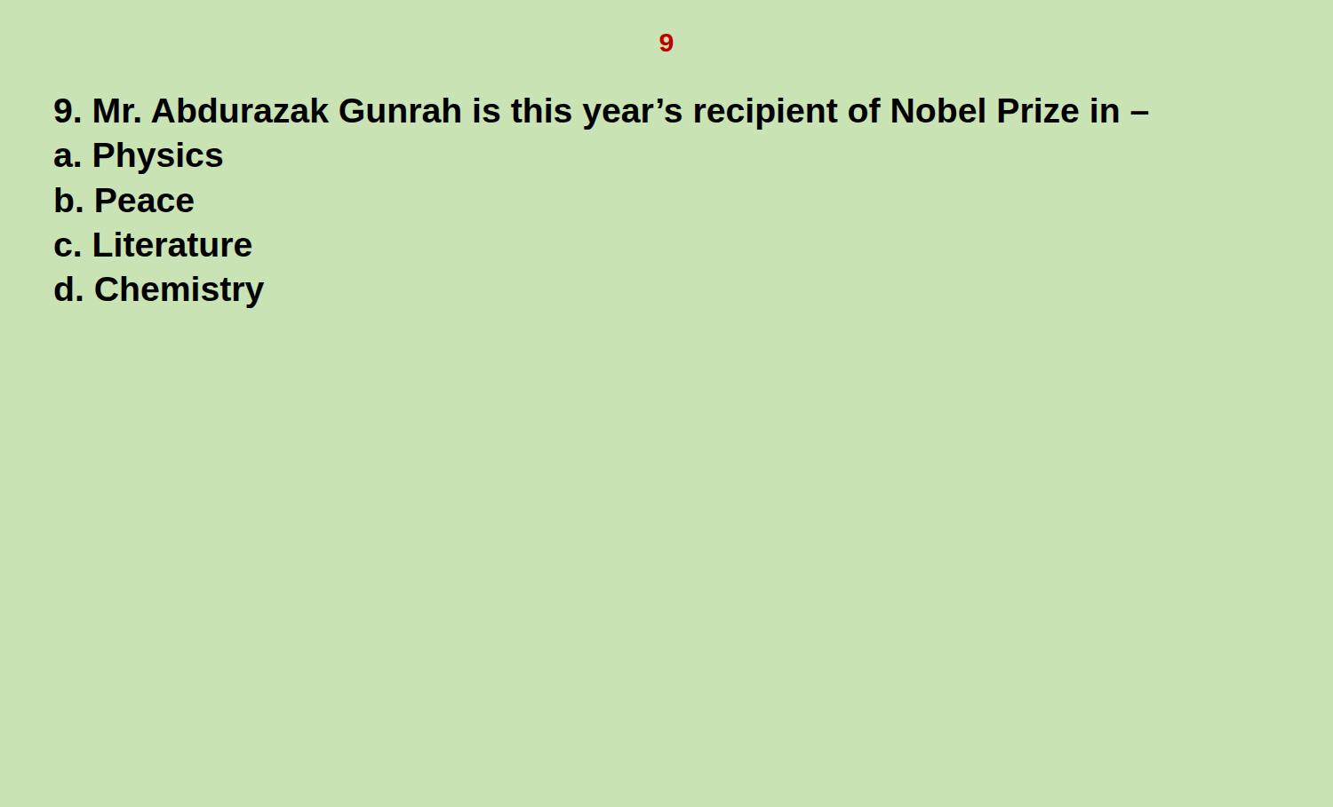9
9. Mr. Abdurazak Gunrah is this year’s recipient of Nobel Prize in –
a. Physics
b. Peace
c. Literature
d. Chemistry